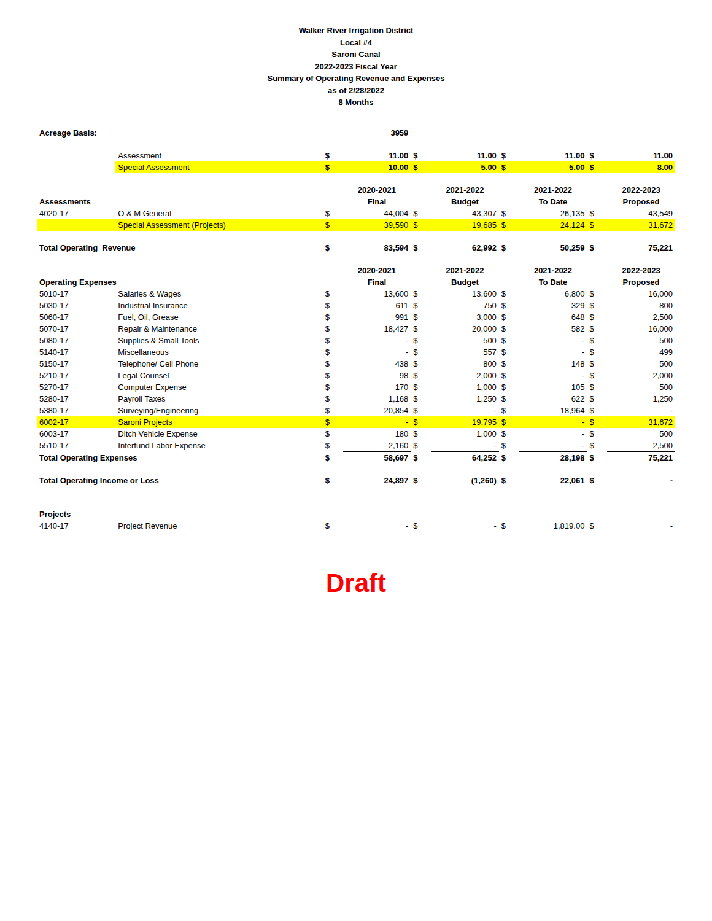Walker River Irrigation District
Local #4
Saroni Canal
2022-2023 Fiscal Year
Summary of Operating Revenue and Expenses
as of 2/28/2022
8 Months
| Acreage Basis: | | | 3959 | | | | | | |
| | Assessment | $ | 11.00 | $ | 11.00 | $ | 11.00 | $ | 11.00 |
| | Special Assessment | $ | 10.00 | $ | 5.00 | $ | 5.00 | $ | 8.00 |
| | | | 2020-2021 | | 2021-2022 | | 2021-2022 | | 2022-2023 |
| Assessments | | | Final | | Budget | | To Date | | Proposed |
| 4020-17 | O & M General | $ | 44,004 | $ | 43,307 | $ | 26,135 | $ | 43,549 |
| | Special Assessment (Projects) | $ | 39,590 | $ | 19,685 | $ | 24,124 | $ | 31,672 |
| Total Operating Revenue | $ | 83,594 | $ | 62,992 | $ | 50,259 | $ | 75,221 |
| | | | 2020-2021 | | 2021-2022 | | 2021-2022 | | 2022-2023 |
| Operating Expenses | | Final | | Budget | | To Date | | Proposed |
| 5010-17 | Salaries & Wages | $ | 13,600 | $ | 13,600 | $ | 6,800 | $ | 16,000 |
| 5030-17 | Industrial Insurance | $ | 611 | $ | 750 | $ | 329 | $ | 800 |
| 5060-17 | Fuel, Oil, Grease | $ | 991 | $ | 3,000 | $ | 648 | $ | 2,500 |
| 5070-17 | Repair & Maintenance | $ | 18,427 | $ | 20,000 | $ | 582 | $ | 16,000 |
| 5080-17 | Supplies & Small Tools | $ | - | $ | 500 | $ | - | $ | 500 |
| 5140-17 | Miscellaneous | $ | - | $ | 557 | $ | - | $ | 499 |
| 5150-17 | Telephone/ Cell Phone | $ | 438 | $ | 800 | $ | 148 | $ | 500 |
| 5210-17 | Legal Counsel | $ | 98 | $ | 2,000 | $ | - | $ | 2,000 |
| 5270-17 | Computer Expense | $ | 170 | $ | 1,000 | $ | 105 | $ | 500 |
| 5280-17 | Payroll Taxes | $ | 1,168 | $ | 1,250 | $ | 622 | $ | 1,250 |
| 5380-17 | Surveying/Engineering | $ | 20,854 | $ | - | $ | 18,964 | $ | - |
| 6002-17 | Saroni Projects | $ | - | $ | 19,795 | $ | - | $ | 31,672 |
| 6003-17 | Ditch Vehicle Expense | $ | 180 | $ | 1,000 | $ | - | $ | 500 |
| 5510-17 | Interfund Labor Expense | $ | 2,160 | $ | - | $ | - | $ | 2,500 |
| Total Operating Expenses | $ | 58,697 | $ | 64,252 | $ | 28,198 | $ | 75,221 |
| Total Operating Income or Loss | $ | 24,897 | $ | (1,260) | $ | 22,061 | $ | - |
| Projects | | | | | | | | |
| 4140-17 | Project Revenue | $ | - | $ | - | $ | 1,819.00 | $ | - |
Draft